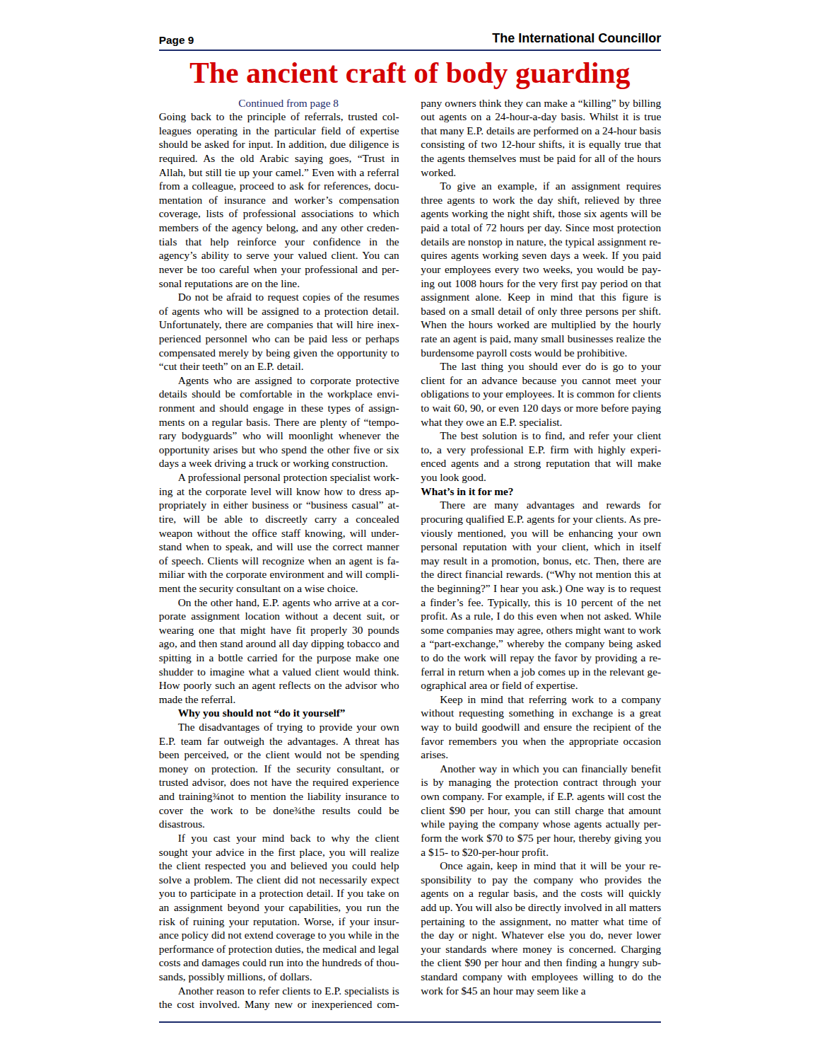Page 9
The International Councillor
The ancient craft of body guarding
Continued from page 8
Going back to the principle of referrals, trusted colleagues operating in the particular field of expertise should be asked for input. In addition, due diligence is required. As the old Arabic saying goes, “Trust in Allah, but still tie up your camel.” Even with a referral from a colleague, proceed to ask for references, documentation of insurance and worker’s compensation coverage, lists of professional associations to which members of the agency belong, and any other credentials that help reinforce your confidence in the agency’s ability to serve your valued client. You can never be too careful when your professional and personal reputations are on the line.
Do not be afraid to request copies of the resumes of agents who will be assigned to a protection detail. Unfortunately, there are companies that will hire inexperienced personnel who can be paid less or perhaps compensated merely by being given the opportunity to “cut their teeth” on an E.P. detail.
Agents who are assigned to corporate protective details should be comfortable in the workplace environment and should engage in these types of assignments on a regular basis. There are plenty of “temporary bodyguards” who will moonlight whenever the opportunity arises but who spend the other five or six days a week driving a truck or working construction.
A professional personal protection specialist working at the corporate level will know how to dress appropriately in either business or “business casual” attire, will be able to discreetly carry a concealed weapon without the office staff knowing, will understand when to speak, and will use the correct manner of speech. Clients will recognize when an agent is familiar with the corporate environment and will compliment the security consultant on a wise choice.
On the other hand, E.P. agents who arrive at a corporate assignment location without a decent suit, or wearing one that might have fit properly 30 pounds ago, and then stand around all day dipping tobacco and spitting in a bottle carried for the purpose make one shudder to imagine what a valued client would think. How poorly such an agent reflects on the advisor who made the referral.
Why you should not “do it yourself”
The disadvantages of trying to provide your own E.P. team far outweigh the advantages. A threat has been perceived, or the client would not be spending money on protection. If the security consultant, or trusted advisor, does not have the required experience and training¾not to mention the liability insurance to cover the work to be done¾the results could be disastrous.
If you cast your mind back to why the client sought your advice in the first place, you will realize the client respected you and believed you could help solve a problem. The client did not necessarily expect you to participate in a protection detail. If you take on an assignment beyond your capabilities, you run the risk of ruining your reputation. Worse, if your insurance policy did not extend coverage to you while in the performance of protection duties, the medical and legal costs and damages could run into the hundreds of thousands, possibly millions, of dollars.
Another reason to refer clients to E.P. specialists is the cost involved. Many new or inexperienced company owners think they can make a “killing” by billing out agents on a 24-hour-a-day basis. Whilst it is true that many E.P. details are performed on a 24-hour basis consisting of two 12-hour shifts, it is equally true that the agents themselves must be paid for all of the hours worked.
To give an example, if an assignment requires three agents to work the day shift, relieved by three agents working the night shift, those six agents will be paid a total of 72 hours per day. Since most protection details are nonstop in nature, the typical assignment requires agents working seven days a week. If you paid your employees every two weeks, you would be paying out 1008 hours for the very first pay period on that assignment alone. Keep in mind that this figure is based on a small detail of only three persons per shift. When the hours worked are multiplied by the hourly rate an agent is paid, many small businesses realize the burdensome payroll costs would be prohibitive.
The last thing you should ever do is go to your client for an advance because you cannot meet your obligations to your employees. It is common for clients to wait 60, 90, or even 120 days or more before paying what they owe an E.P. specialist.
The best solution is to find, and refer your client to, a very professional E.P. firm with highly experienced agents and a strong reputation that will make you look good.
What’s in it for me?
There are many advantages and rewards for procuring qualified E.P. agents for your clients. As previously mentioned, you will be enhancing your own personal reputation with your client, which in itself may result in a promotion, bonus, etc. Then, there are the direct financial rewards. (“Why not mention this at the beginning?” I hear you ask.) One way is to request a finder’s fee. Typically, this is 10 percent of the net profit. As a rule, I do this even when not asked. While some companies may agree, others might want to work a “part-exchange,” whereby the company being asked to do the work will repay the favor by providing a referral in return when a job comes up in the relevant geographical area or field of expertise.
Keep in mind that referring work to a company without requesting something in exchange is a great way to build goodwill and ensure the recipient of the favor remembers you when the appropriate occasion arises.
Another way in which you can financially benefit is by managing the protection contract through your own company. For example, if E.P. agents will cost the client $90 per hour, you can still charge that amount while paying the company whose agents actually perform the work $70 to $75 per hour, thereby giving you a $15- to $20-per-hour profit.
Once again, keep in mind that it will be your responsibility to pay the company who provides the agents on a regular basis, and the costs will quickly add up. You will also be directly involved in all matters pertaining to the assignment, no matter what time of the day or night. Whatever else you do, never lower your standards where money is concerned. Charging the client $90 per hour and then finding a hungry substandard company with employees willing to do the work for $45 an hour may seem like a